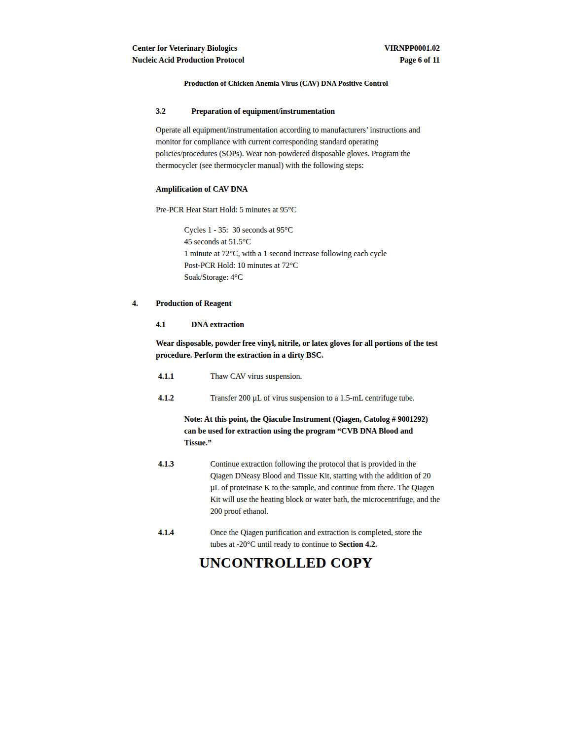Center for Veterinary Biologics VIRNPP0001.02
Nucleic Acid Production Protocol Page 6 of 11
Production of Chicken Anemia Virus (CAV) DNA Positive Control
3.2 Preparation of equipment/instrumentation
Operate all equipment/instrumentation according to manufacturers’ instructions and monitor for compliance with current corresponding standard operating policies/procedures (SOPs). Wear non-powdered disposable gloves. Program the thermocycler (see thermocycler manual) with the following steps:
Amplification of CAV DNA
Pre-PCR Heat Start Hold: 5 minutes at 95°C
Cycles 1 - 35: 30 seconds at 95°C
45 seconds at 51.5°C
1 minute at 72°C, with a 1 second increase following each cycle
Post-PCR Hold: 10 minutes at 72°C
Soak/Storage: 4°C
4. Production of Reagent
4.1 DNA extraction
Wear disposable, powder free vinyl, nitrile, or latex gloves for all portions of the test procedure. Perform the extraction in a dirty BSC.
4.1.1 Thaw CAV virus suspension.
4.1.2 Transfer 200 µL of virus suspension to a 1.5-mL centrifuge tube.
Note: At this point, the Qiacube Instrument (Qiagen, Catolog # 9001292) can be used for extraction using the program “CVB DNA Blood and Tissue.”
4.1.3 Continue extraction following the protocol that is provided in the Qiagen DNeasy Blood and Tissue Kit, starting with the addition of 20 µL of proteinase K to the sample, and continue from there. The Qiagen Kit will use the heating block or water bath, the microcentrifuge, and the 200 proof ethanol.
4.1.4 Once the Qiagen purification and extraction is completed, store the tubes at -20°C until ready to continue to Section 4.2.
UNCONTROLLED COPY